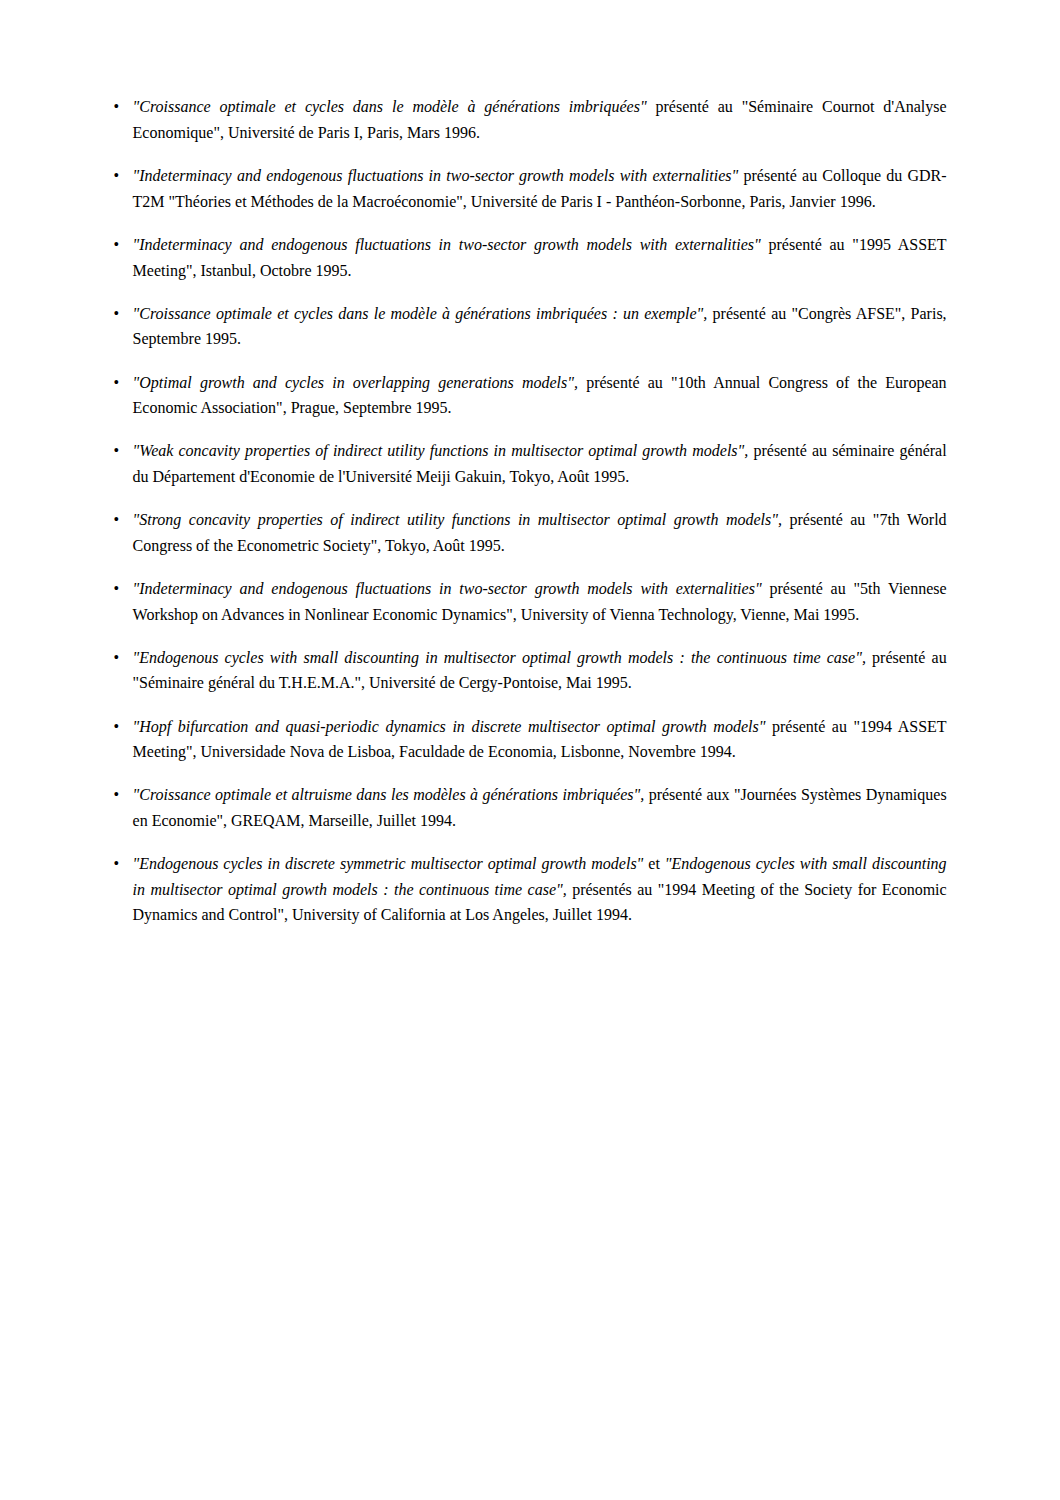"Croissance optimale et cycles dans le modèle à générations imbriquées" présenté au "Séminaire Cournot d'Analyse Economique", Université de Paris I, Paris, Mars 1996.
"Indeterminacy and endogenous fluctuations in two-sector growth models with externalities" présenté au Colloque du GDR-T2M "Théories et Méthodes de la Macroéconomie", Université de Paris I - Panthéon-Sorbonne, Paris, Janvier 1996.
"Indeterminacy and endogenous fluctuations in two-sector growth models with externalities" présenté au "1995 ASSET Meeting", Istanbul, Octobre 1995.
"Croissance optimale et cycles dans le modèle à générations imbriquées : un exemple", présenté au "Congrès AFSE", Paris, Septembre 1995.
"Optimal growth and cycles in overlapping generations models", présenté au "10th Annual Congress of the European Economic Association", Prague, Septembre 1995.
"Weak concavity properties of indirect utility functions in multisector optimal growth models", présenté au séminaire général du Département d'Economie de l'Université Meiji Gakuin, Tokyo, Août 1995.
"Strong concavity properties of indirect utility functions in multisector optimal growth models", présenté au "7th World Congress of the Econometric Society", Tokyo, Août 1995.
"Indeterminacy and endogenous fluctuations in two-sector growth models with externalities" présenté au "5th Viennese Workshop on Advances in Nonlinear Economic Dynamics", University of Vienna Technology, Vienne, Mai 1995.
"Endogenous cycles with small discounting in multisector optimal growth models : the continuous time case", présenté au "Séminaire général du T.H.E.M.A.", Université de Cergy-Pontoise, Mai 1995.
"Hopf bifurcation and quasi-periodic dynamics in discrete multisector optimal growth models" présenté au "1994 ASSET Meeting", Universidade Nova de Lisboa, Faculdade de Economia, Lisbonne, Novembre 1994.
"Croissance optimale et altruisme dans les modèles à générations imbriquées", présenté aux "Journées Systèmes Dynamiques en Economie", GREQAM, Marseille, Juillet 1994.
"Endogenous cycles in discrete symmetric multisector optimal growth models" et "Endogenous cycles with small discounting in multisector optimal growth models : the continuous time case", présentés au "1994 Meeting of the Society for Economic Dynamics and Control", University of California at Los Angeles, Juillet 1994.